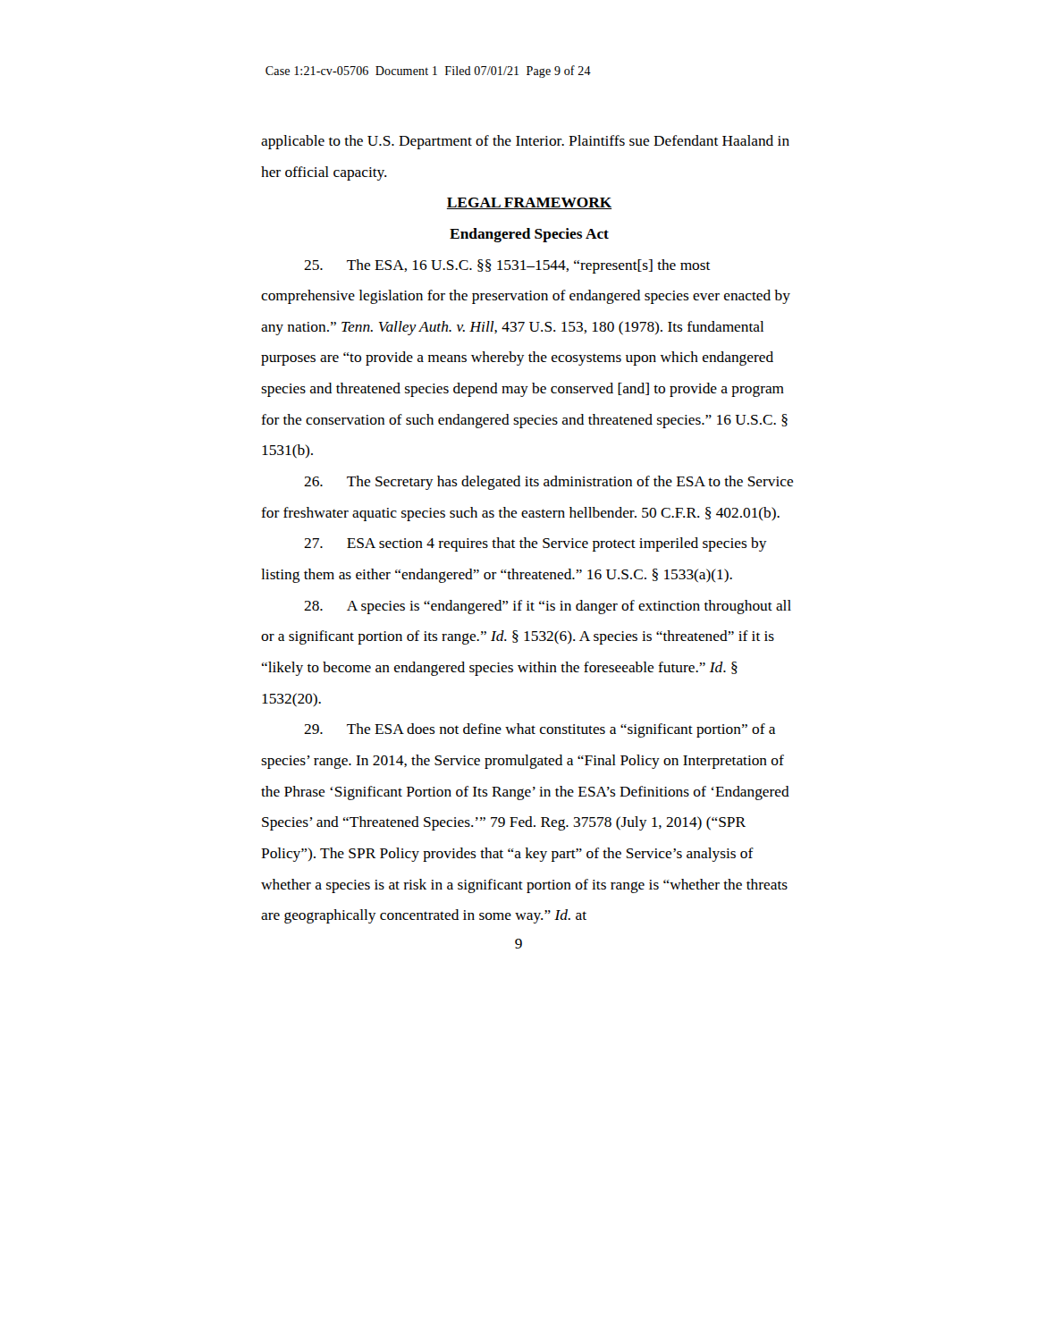Case 1:21-cv-05706 Document 1 Filed 07/01/21 Page 9 of 24
applicable to the U.S. Department of the Interior. Plaintiffs sue Defendant Haaland in her official capacity.
LEGAL FRAMEWORK
Endangered Species Act
25. The ESA, 16 U.S.C. §§ 1531–1544, “represent[s] the most comprehensive legislation for the preservation of endangered species ever enacted by any nation.” Tenn. Valley Auth. v. Hill, 437 U.S. 153, 180 (1978). Its fundamental purposes are “to provide a means whereby the ecosystems upon which endangered species and threatened species depend may be conserved [and] to provide a program for the conservation of such endangered species and threatened species.” 16 U.S.C. § 1531(b).
26. The Secretary has delegated its administration of the ESA to the Service for freshwater aquatic species such as the eastern hellbender. 50 C.F.R. § 402.01(b).
27. ESA section 4 requires that the Service protect imperiled species by listing them as either “endangered” or “threatened.” 16 U.S.C. § 1533(a)(1).
28. A species is “endangered” if it “is in danger of extinction throughout all or a significant portion of its range.” Id. § 1532(6). A species is “threatened” if it is “likely to become an endangered species within the foreseeable future.” Id. § 1532(20).
29. The ESA does not define what constitutes a “significant portion” of a species’ range. In 2014, the Service promulgated a “Final Policy on Interpretation of the Phrase ‘Significant Portion of Its Range’ in the ESA’s Definitions of ‘Endangered Species’ and “Threatened Species.’” 79 Fed. Reg. 37578 (July 1, 2014) (“SPR Policy”). The SPR Policy provides that “a key part” of the Service’s analysis of whether a species is at risk in a significant portion of its range is “whether the threats are geographically concentrated in some way.” Id. at
9